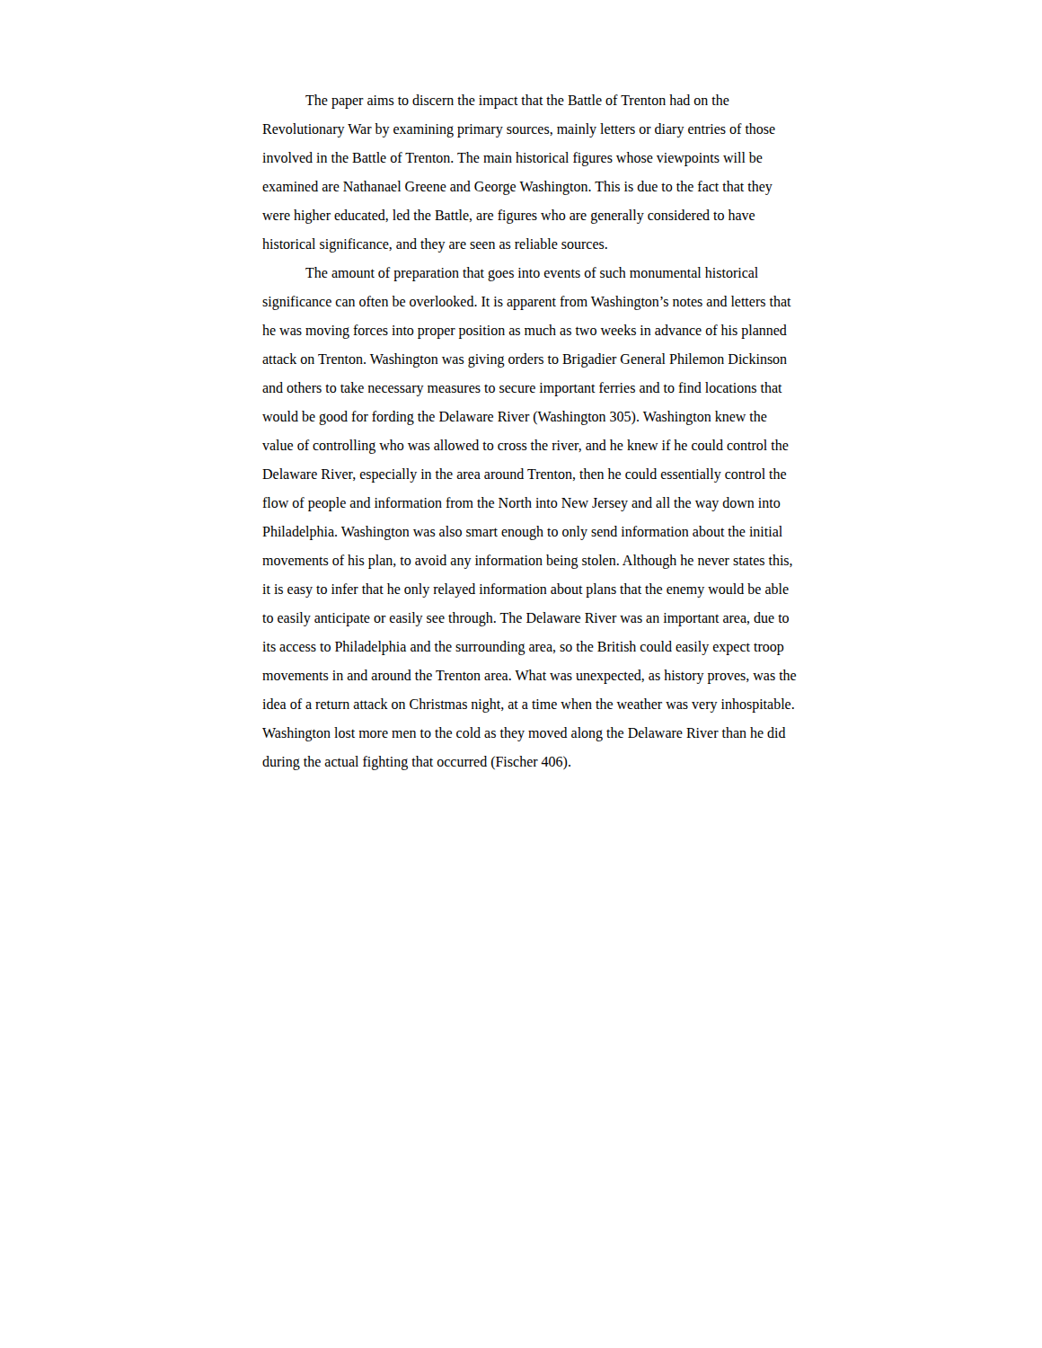The paper aims to discern the impact that the Battle of Trenton had on the Revolutionary War by examining primary sources, mainly letters or diary entries of those involved in the Battle of Trenton. The main historical figures whose viewpoints will be examined are Nathanael Greene and George Washington. This is due to the fact that they were higher educated, led the Battle, are figures who are generally considered to have historical significance, and they are seen as reliable sources.
The amount of preparation that goes into events of such monumental historical significance can often be overlooked. It is apparent from Washington’s notes and letters that he was moving forces into proper position as much as two weeks in advance of his planned attack on Trenton. Washington was giving orders to Brigadier General Philemon Dickinson and others to take necessary measures to secure important ferries and to find locations that would be good for fording the Delaware River (Washington 305). Washington knew the value of controlling who was allowed to cross the river, and he knew if he could control the Delaware River, especially in the area around Trenton, then he could essentially control the flow of people and information from the North into New Jersey and all the way down into Philadelphia. Washington was also smart enough to only send information about the initial movements of his plan, to avoid any information being stolen. Although he never states this, it is easy to infer that he only relayed information about plans that the enemy would be able to easily anticipate or easily see through. The Delaware River was an important area, due to its access to Philadelphia and the surrounding area, so the British could easily expect troop movements in and around the Trenton area. What was unexpected, as history proves, was the idea of a return attack on Christmas night, at a time when the weather was very inhospitable. Washington lost more men to the cold as they moved along the Delaware River than he did during the actual fighting that occurred (Fischer 406).